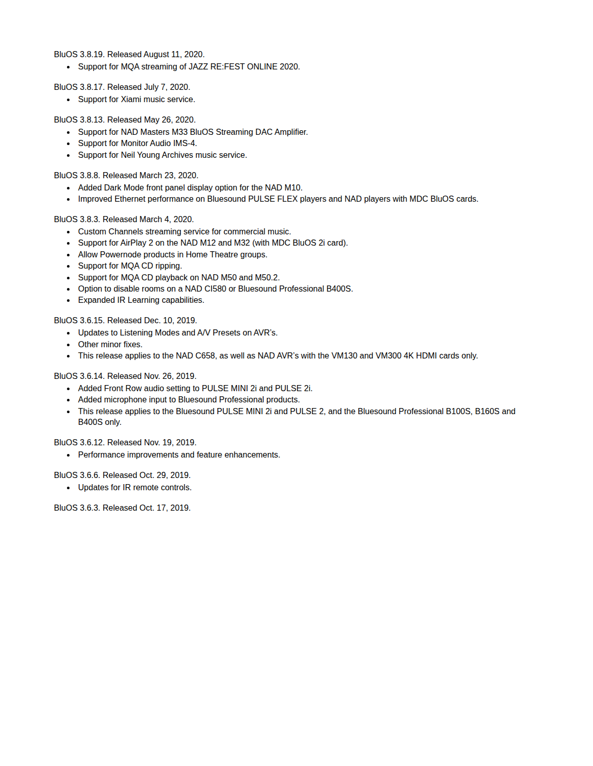BluOS 3.8.19. Released August 11, 2020.
Support for MQA streaming of JAZZ RE:FEST ONLINE 2020.
BluOS 3.8.17. Released July 7, 2020.
Support for Xiami music service.
BluOS 3.8.13. Released May 26, 2020.
Support for NAD Masters M33 BluOS Streaming DAC Amplifier.
Support for Monitor Audio IMS-4.
Support for Neil Young Archives music service.
BluOS 3.8.8. Released March 23, 2020.
Added Dark Mode front panel display option for the NAD M10.
Improved Ethernet performance on Bluesound PULSE FLEX players and NAD players with MDC BluOS cards.
BluOS 3.8.3. Released March 4, 2020.
Custom Channels streaming service for commercial music.
Support for AirPlay 2 on the NAD M12 and M32 (with MDC BluOS 2i card).
Allow Powernode products in Home Theatre groups.
Support for MQA CD ripping.
Support for MQA CD playback on NAD M50 and M50.2.
Option to disable rooms on a NAD CI580 or Bluesound Professional B400S.
Expanded IR Learning capabilities.
BluOS 3.6.15. Released Dec. 10, 2019.
Updates to Listening Modes and A/V Presets on AVR’s.
Other minor fixes.
This release applies to the NAD C658, as well as NAD AVR’s with the VM130 and VM300 4K HDMI cards only.
BluOS 3.6.14. Released Nov. 26, 2019.
Added Front Row audio setting to PULSE MINI 2i and PULSE 2i.
Added microphone input to Bluesound Professional products.
This release applies to the Bluesound PULSE MINI 2i and PULSE 2, and the Bluesound Professional B100S, B160S and B400S only.
BluOS 3.6.12. Released Nov. 19, 2019.
Performance improvements and feature enhancements.
BluOS 3.6.6. Released Oct. 29, 2019.
Updates for IR remote controls.
BluOS 3.6.3. Released Oct. 17, 2019.